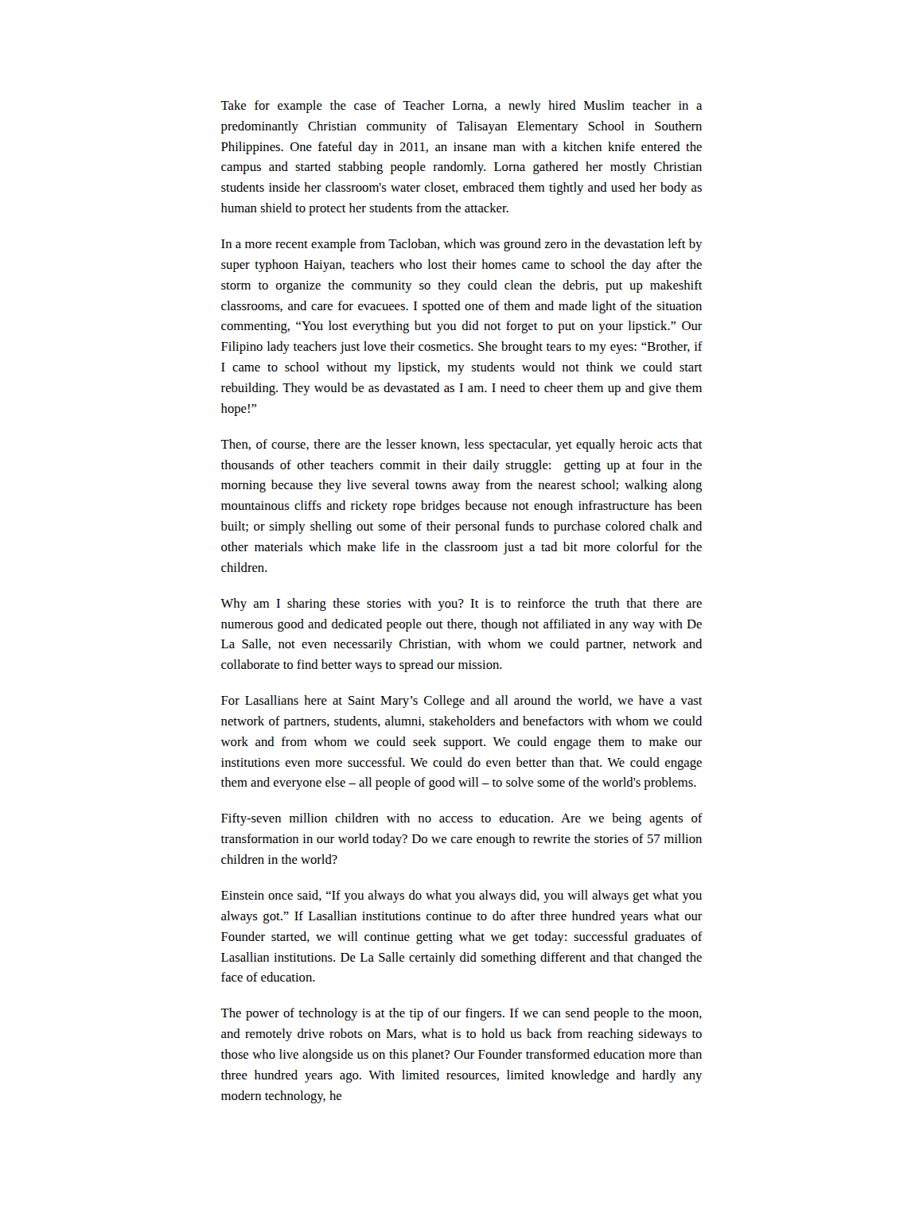Take for example the case of Teacher Lorna, a newly hired Muslim teacher in a predominantly Christian community of Talisayan Elementary School in Southern Philippines. One fateful day in 2011, an insane man with a kitchen knife entered the campus and started stabbing people randomly. Lorna gathered her mostly Christian students inside her classroom's water closet, embraced them tightly and used her body as human shield to protect her students from the attacker.
In a more recent example from Tacloban, which was ground zero in the devastation left by super typhoon Haiyan, teachers who lost their homes came to school the day after the storm to organize the community so they could clean the debris, put up makeshift classrooms, and care for evacuees. I spotted one of them and made light of the situation commenting, “You lost everything but you did not forget to put on your lipstick.” Our Filipino lady teachers just love their cosmetics. She brought tears to my eyes: “Brother, if I came to school without my lipstick, my students would not think we could start rebuilding. They would be as devastated as I am. I need to cheer them up and give them hope!”
Then, of course, there are the lesser known, less spectacular, yet equally heroic acts that thousands of other teachers commit in their daily struggle: getting up at four in the morning because they live several towns away from the nearest school; walking along mountainous cliffs and rickety rope bridges because not enough infrastructure has been built; or simply shelling out some of their personal funds to purchase colored chalk and other materials which make life in the classroom just a tad bit more colorful for the children.
Why am I sharing these stories with you? It is to reinforce the truth that there are numerous good and dedicated people out there, though not affiliated in any way with De La Salle, not even necessarily Christian, with whom we could partner, network and collaborate to find better ways to spread our mission.
For Lasallians here at Saint Mary’s College and all around the world, we have a vast network of partners, students, alumni, stakeholders and benefactors with whom we could work and from whom we could seek support. We could engage them to make our institutions even more successful. We could do even better than that. We could engage them and everyone else – all people of good will – to solve some of the world's problems.
Fifty-seven million children with no access to education. Are we being agents of transformation in our world today? Do we care enough to rewrite the stories of 57 million children in the world?
Einstein once said, “If you always do what you always did, you will always get what you always got.” If Lasallian institutions continue to do after three hundred years what our Founder started, we will continue getting what we get today: successful graduates of Lasallian institutions. De La Salle certainly did something different and that changed the face of education.
The power of technology is at the tip of our fingers. If we can send people to the moon, and remotely drive robots on Mars, what is to hold us back from reaching sideways to those who live alongside us on this planet? Our Founder transformed education more than three hundred years ago. With limited resources, limited knowledge and hardly any modern technology, he